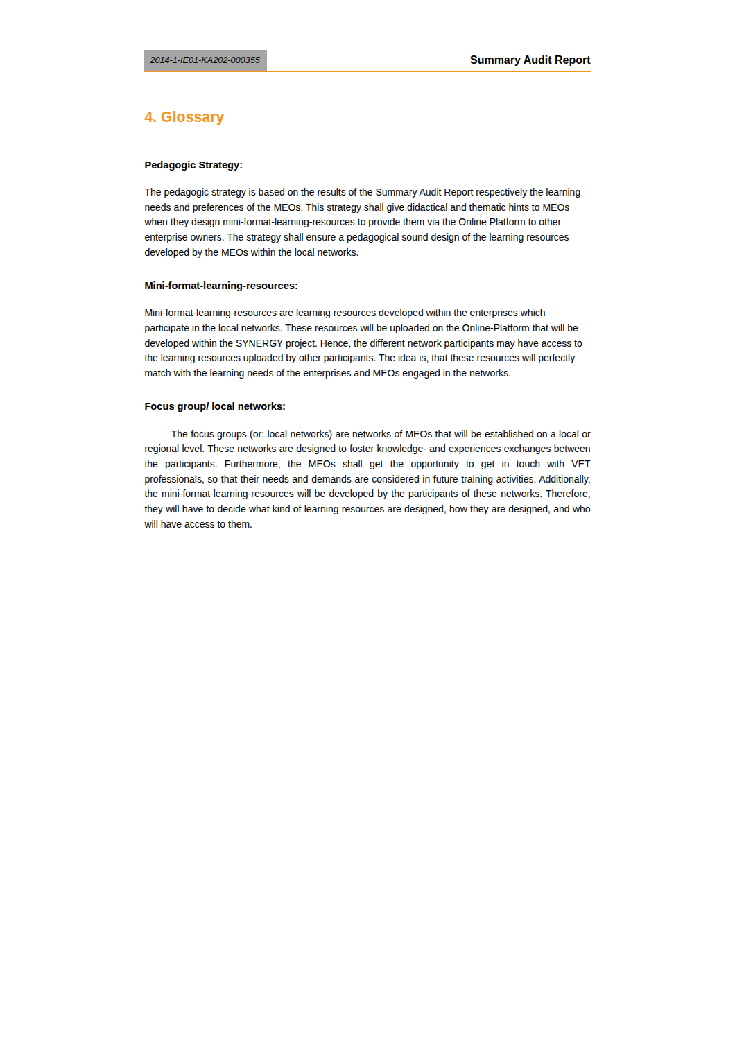2014-1-IE01-KA202-000355
Summary Audit Report
4. Glossary
Pedagogic Strategy:
The pedagogic strategy is based on the results of the Summary Audit Report respectively the learning needs and preferences of the MEOs. This strategy shall give didactical and thematic hints to MEOs when they design mini-format-learning-resources to provide them via the Online Platform to other enterprise owners. The strategy shall ensure a pedagogical sound design of the learning resources developed by the MEOs within the local networks.
Mini-format-learning-resources:
Mini-format-learning-resources are learning resources developed within the enterprises which participate in the local networks. These resources will be uploaded on the Online-Platform that will be developed within the SYNERGY project. Hence, the different network participants may have access to the learning resources uploaded by other participants. The idea is, that these resources will perfectly match with the learning needs of the enterprises and MEOs engaged in the networks.
Focus group/ local networks:
The focus groups (or: local networks) are networks of MEOs that will be established on a local or regional level. These networks are designed to foster knowledge- and experiences exchanges between the participants. Furthermore, the MEOs shall get the opportunity to get in touch with VET professionals, so that their needs and demands are considered in future training activities. Additionally, the mini-format-learning-resources will be developed by the participants of these networks. Therefore, they will have to decide what kind of learning resources are designed, how they are designed, and who will have access to them.